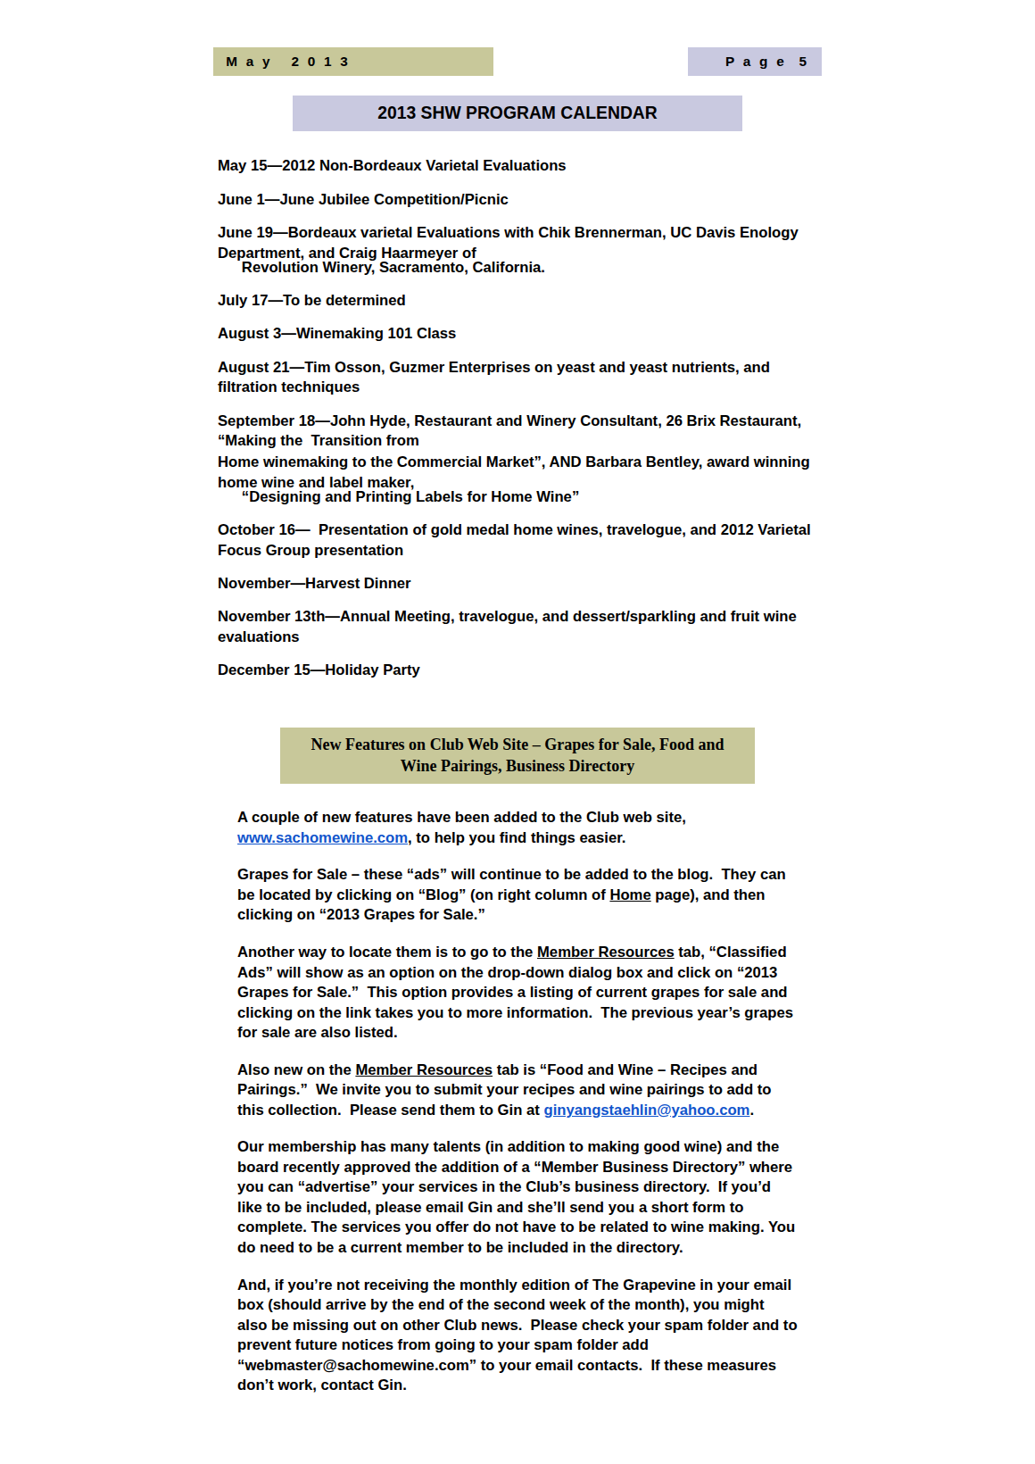M a y 2 0 1 3
P a g e 5
2013 SHW PROGRAM CALENDAR
May 15—2012 Non-Bordeaux Varietal Evaluations
June 1—June Jubilee Competition/Picnic
June 19—Bordeaux varietal Evaluations with Chik Brennerman, UC Davis Enology Department, and Craig Haarmeyer of
Revolution Winery, Sacramento, California.
July 17—To be determined
August 3—Winemaking 101 Class
August 21—Tim Osson, Guzmer Enterprises on yeast and yeast nutrients, and filtration techniques
September 18—John Hyde, Restaurant and Winery Consultant, 26 Brix Restaurant, “Making the Transition from
Home winemaking to the Commercial Market”, AND Barbara Bentley, award winning home wine and label maker,
“Designing and Printing Labels for Home Wine”
October 16— Presentation of gold medal home wines, travelogue, and 2012 Varietal Focus Group presentation
November—Harvest Dinner
November 13th—Annual Meeting, travelogue, and dessert/sparkling and fruit wine evaluations
December 15—Holiday Party
New Features on Club Web Site – Grapes for Sale, Food and Wine Pairings, Business Directory
A couple of new features have been added to the Club web site, www.sachomewine.com, to help you find things easier.
Grapes for Sale – these “ads” will continue to be added to the blog. They can be located by clicking on “Blog” (on right column of Home page), and then clicking on “2013 Grapes for Sale.”
Another way to locate them is to go to the Member Resources tab, “Classified Ads” will show as an option on the drop-down dialog box and click on “2013 Grapes for Sale.” This option provides a listing of current grapes for sale and clicking on the link takes you to more information. The previous year’s grapes for sale are also listed.
Also new on the Member Resources tab is “Food and Wine – Recipes and Pairings.” We invite you to submit your recipes and wine pairings to add to this collection. Please send them to Gin at ginyangstaehlin@yahoo.com.
Our membership has many talents (in addition to making good wine) and the board recently approved the addition of a “Member Business Directory” where you can “advertise” your services in the Club’s business directory. If you’d like to be included, please email Gin and she’ll send you a short form to complete. The services you offer do not have to be related to wine making. You do need to be a current member to be included in the directory.
And, if you’re not receiving the monthly edition of The Grapevine in your email box (should arrive by the end of the second week of the month), you might also be missing out on other Club news. Please check your spam folder and to prevent future notices from going to your spam folder add “webmaster@sachomewine.com” to your email contacts. If these measures don’t work, contact Gin.